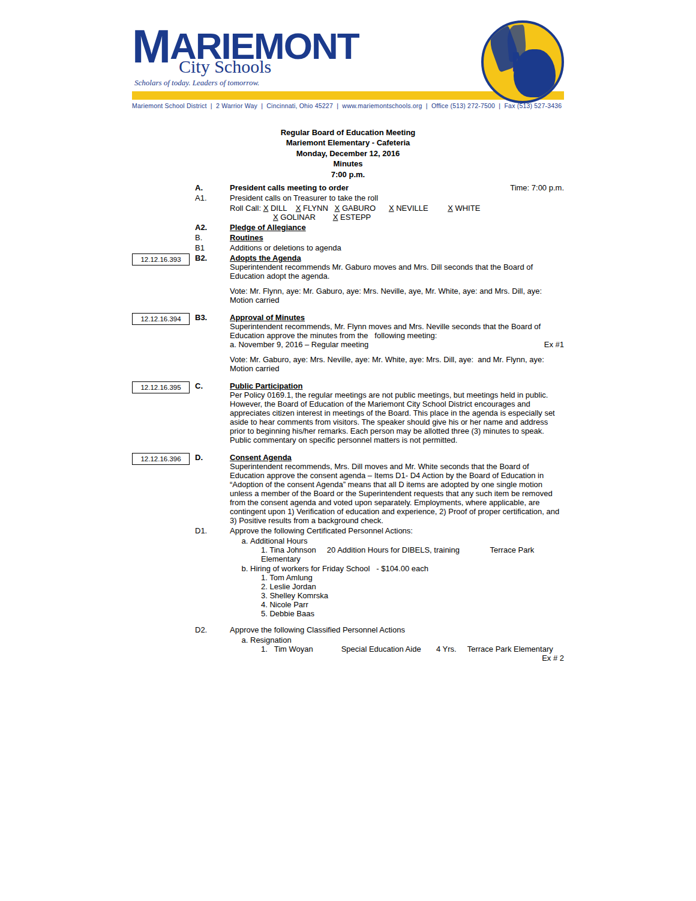MARIEMONT
City Schools
Scholars of today. Leaders of tomorrow.
Mariemont School District | 2 Warrior Way | Cincinnati, Ohio 45227 | www.mariemontschools.org | Office (513) 272-7500 | Fax (513) 527-3436
M
Regular Board of Education Meeting
Mariemont Elementary - Cafeteria
Monday, December 12, 2016
Minutes
7:00 p.m.
| | A. | President calls meeting to order Time: 7:00 p.m. |
| | A1. | President calls on Treasurer to take the roll |
| | | Roll Call: X DILL X FLYNN X GABURO X NEVILLE X WHITE X GOLINAR X ESTEPP |
| | A2. | Pledge of Allegiance |
| | B. | Routines |
| | B1 | Additions or deletions to agenda |
| 12.12.16.393 | B2. | Adopts the Agenda Superintendent recommends Mr. Gaburo moves and Mrs. Dill seconds that the Board of Education adopt the agenda. Vote: Mr. Flynn, aye: Mr. Gaburo, aye: Mrs. Neville, aye, Mr. White, aye: and Mrs. Dill, aye: Motion carried |
| 12.12.16.394 | B3. | Approval of Minutes Superintendent recommends, Mr. Flynn moves and Mrs. Neville seconds that the Board of Education approve the minutes from the following meeting: a. November 9, 2016 – Regular meeting Ex #1 Vote: Mr. Gaburo, aye: Mrs. Neville, aye: Mr. White, aye: Mrs. Dill, aye: and Mr. Flynn, aye: Motion carried |
| 12.12.16.395 | C. | Public Participation Per Policy 0169.1, the regular meetings are not public meetings, but meetings held in public. However, the Board of Education of the Mariemont City School District encourages and appreciates citizen interest in meetings of the Board. This place in the agenda is especially set aside to hear comments from visitors. The speaker should give his or her name and address prior to beginning his/her remarks. Each person may be allotted three (3) minutes to speak. Public commentary on specific personnel matters is not permitted. |
| 12.12.16.396 | D. | Consent Agenda Superintendent recommends, Mrs. Dill moves and Mr. White seconds that the Board of Education approve the consent agenda – Items D1- D4 Action by the Board of Education in “Adoption of the consent Agenda” means that all D items are adopted by one single motion unless a member of the Board or the Superintendent requests that any such item be removed from the consent agenda and voted upon separately. Employments, where applicable, are contingent upon 1) Verification of education and experience, 2) Proof of proper certification, and 3) Positive results from a background check. |
| | D1. | Approve the following Certificated Personnel Actions: Additional Hours 1. Tina Johnson 20 Addition Hours for DIBELS, training Terrace Park Elementary Hiring of workers for Friday School - $104.00 each 1. Tom Amlung 2. Leslie Jordan 3. Shelley Komrska 4. Nicole Parr 5. Debbie Baas |
| | D2. | Approve the following Classified Personnel Actions Resignation 1. Tim Woyan Special Education Aide 4 Yrs. Terrace Park Elementary Ex # 2 |